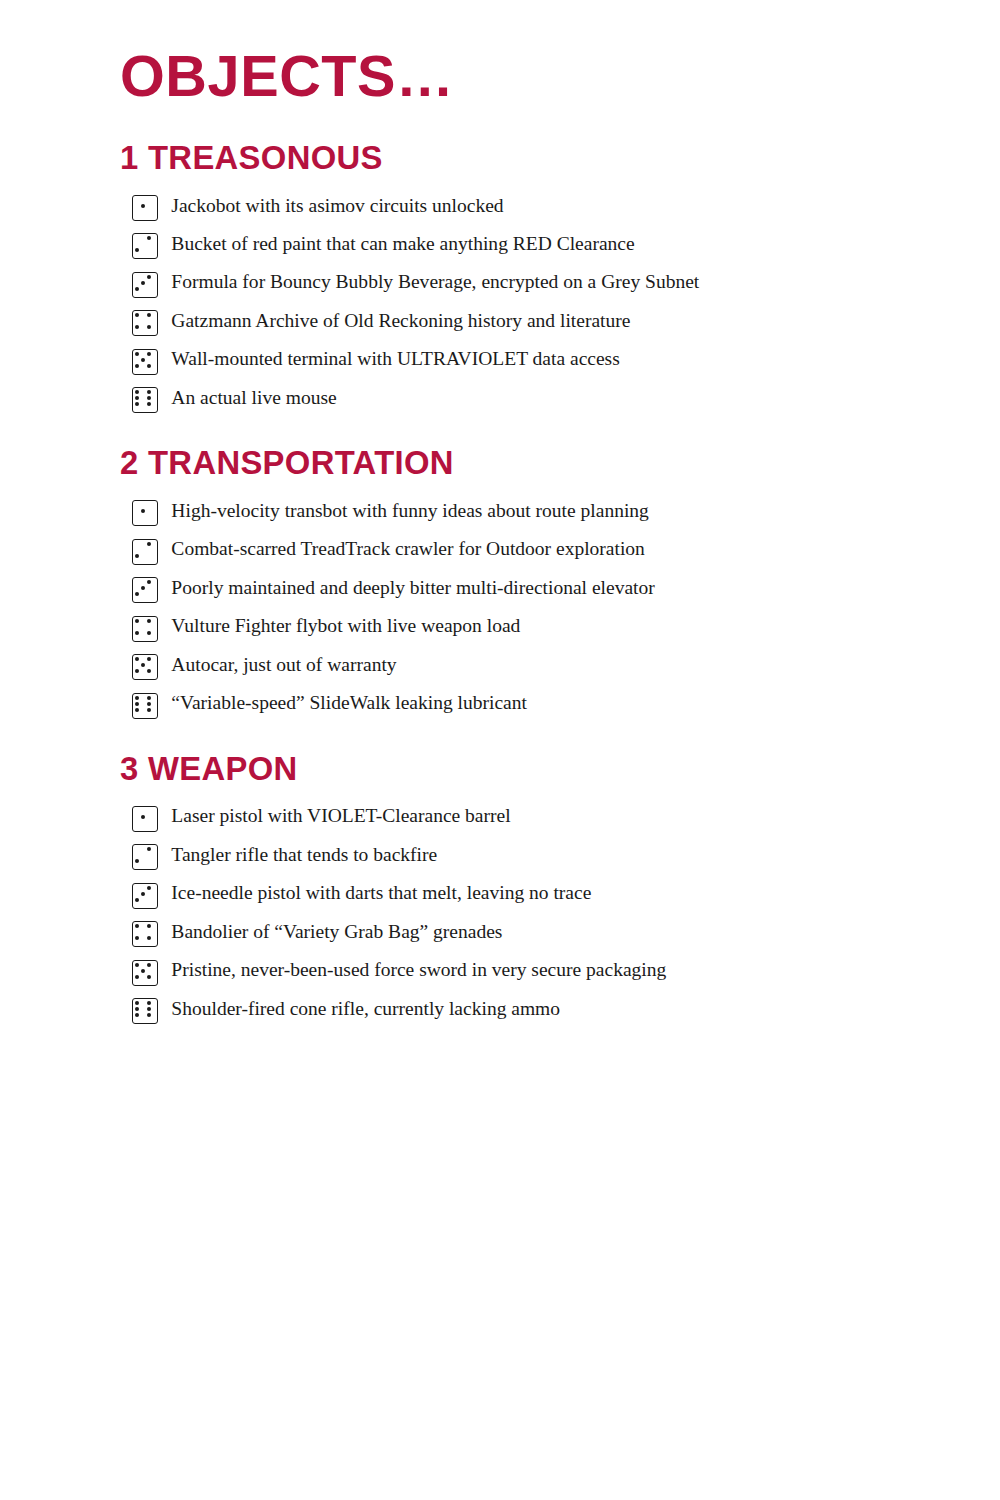Objects…
1 Treasonous
Jackobot with its asimov circuits unlocked
Bucket of red paint that can make anything RED Clearance
Formula for Bouncy Bubbly Beverage, encrypted on a Grey Subnet
Gatzmann Archive of Old Reckoning history and literature
Wall-mounted terminal with ULTRAVIOLET data access
An actual live mouse
2 Transportation
High-velocity transbot with funny ideas about route planning
Combat-scarred TreadTrack crawler for Outdoor exploration
Poorly maintained and deeply bitter multi-directional elevator
Vulture Fighter flybot with live weapon load
Autocar, just out of warranty
“Variable-speed” SlideWalk leaking lubricant
3 Weapon
Laser pistol with VIOLET-Clearance barrel
Tangler rifle that tends to backfire
Ice-needle pistol with darts that melt, leaving no trace
Bandolier of “Variety Grab Bag” grenades
Pristine, never-been-used force sword in very secure packaging
Shoulder-fired cone rifle, currently lacking ammo